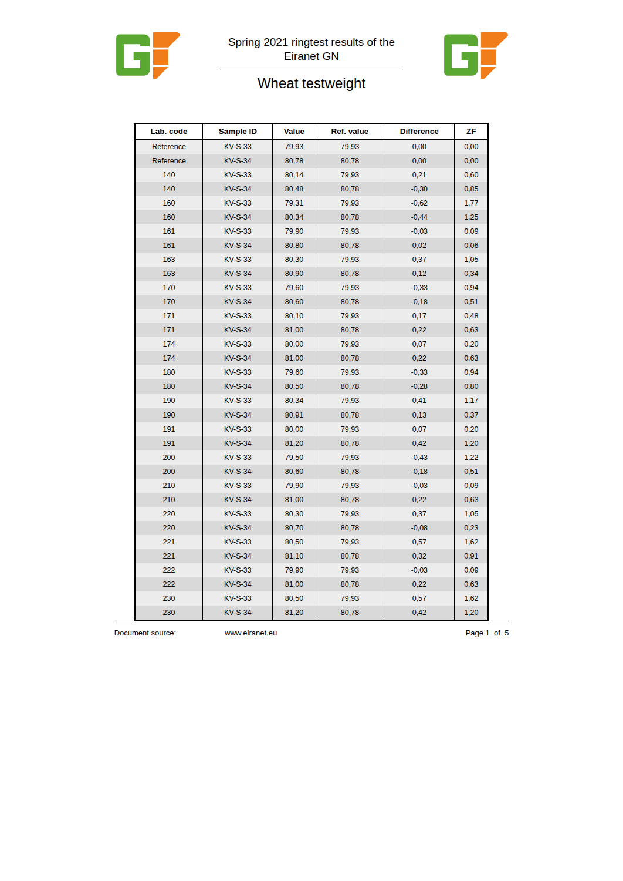Spring 2021 ringtest results of the
Eiranet GN
Wheat testweight
Spring 2021 ringtest results – Wheat testweight
| Lab. code | Sample ID | Value | Ref. value | Difference | ZF |
| --- | --- | --- | --- | --- | --- |
| Reference | KV-S-33 | 79,93 | 79,93 | 0,00 | 0,00 |
| Reference | KV-S-34 | 80,78 | 80,78 | 0,00 | 0,00 |
| 140 | KV-S-33 | 80,14 | 79,93 | 0,21 | 0,60 |
| 140 | KV-S-34 | 80,48 | 80,78 | -0,30 | 0,85 |
| 160 | KV-S-33 | 79,31 | 79,93 | -0,62 | 1,77 |
| 160 | KV-S-34 | 80,34 | 80,78 | -0,44 | 1,25 |
| 161 | KV-S-33 | 79,90 | 79,93 | -0,03 | 0,09 |
| 161 | KV-S-34 | 80,80 | 80,78 | 0,02 | 0,06 |
| 163 | KV-S-33 | 80,30 | 79,93 | 0,37 | 1,05 |
| 163 | KV-S-34 | 80,90 | 80,78 | 0,12 | 0,34 |
| 170 | KV-S-33 | 79,60 | 79,93 | -0,33 | 0,94 |
| 170 | KV-S-34 | 80,60 | 80,78 | -0,18 | 0,51 |
| 171 | KV-S-33 | 80,10 | 79,93 | 0,17 | 0,48 |
| 171 | KV-S-34 | 81,00 | 80,78 | 0,22 | 0,63 |
| 174 | KV-S-33 | 80,00 | 79,93 | 0,07 | 0,20 |
| 174 | KV-S-34 | 81,00 | 80,78 | 0,22 | 0,63 |
| 180 | KV-S-33 | 79,60 | 79,93 | -0,33 | 0,94 |
| 180 | KV-S-34 | 80,50 | 80,78 | -0,28 | 0,80 |
| 190 | KV-S-33 | 80,34 | 79,93 | 0,41 | 1,17 |
| 190 | KV-S-34 | 80,91 | 80,78 | 0,13 | 0,37 |
| 191 | KV-S-33 | 80,00 | 79,93 | 0,07 | 0,20 |
| 191 | KV-S-34 | 81,20 | 80,78 | 0,42 | 1,20 |
| 200 | KV-S-33 | 79,50 | 79,93 | -0,43 | 1,22 |
| 200 | KV-S-34 | 80,60 | 80,78 | -0,18 | 0,51 |
| 210 | KV-S-33 | 79,90 | 79,93 | -0,03 | 0,09 |
| 210 | KV-S-34 | 81,00 | 80,78 | 0,22 | 0,63 |
| 220 | KV-S-33 | 80,30 | 79,93 | 0,37 | 1,05 |
| 220 | KV-S-34 | 80,70 | 80,78 | -0,08 | 0,23 |
| 221 | KV-S-33 | 80,50 | 79,93 | 0,57 | 1,62 |
| 221 | KV-S-34 | 81,10 | 80,78 | 0,32 | 0,91 |
| 222 | KV-S-33 | 79,90 | 79,93 | -0,03 | 0,09 |
| 222 | KV-S-34 | 81,00 | 80,78 | 0,22 | 0,63 |
| 230 | KV-S-33 | 80,50 | 79,93 | 0,57 | 1,62 |
| 230 | KV-S-34 | 81,20 | 80,78 | 0,42 | 1,20 |
Document source: www.eiranet.eu
Page 1 of 5